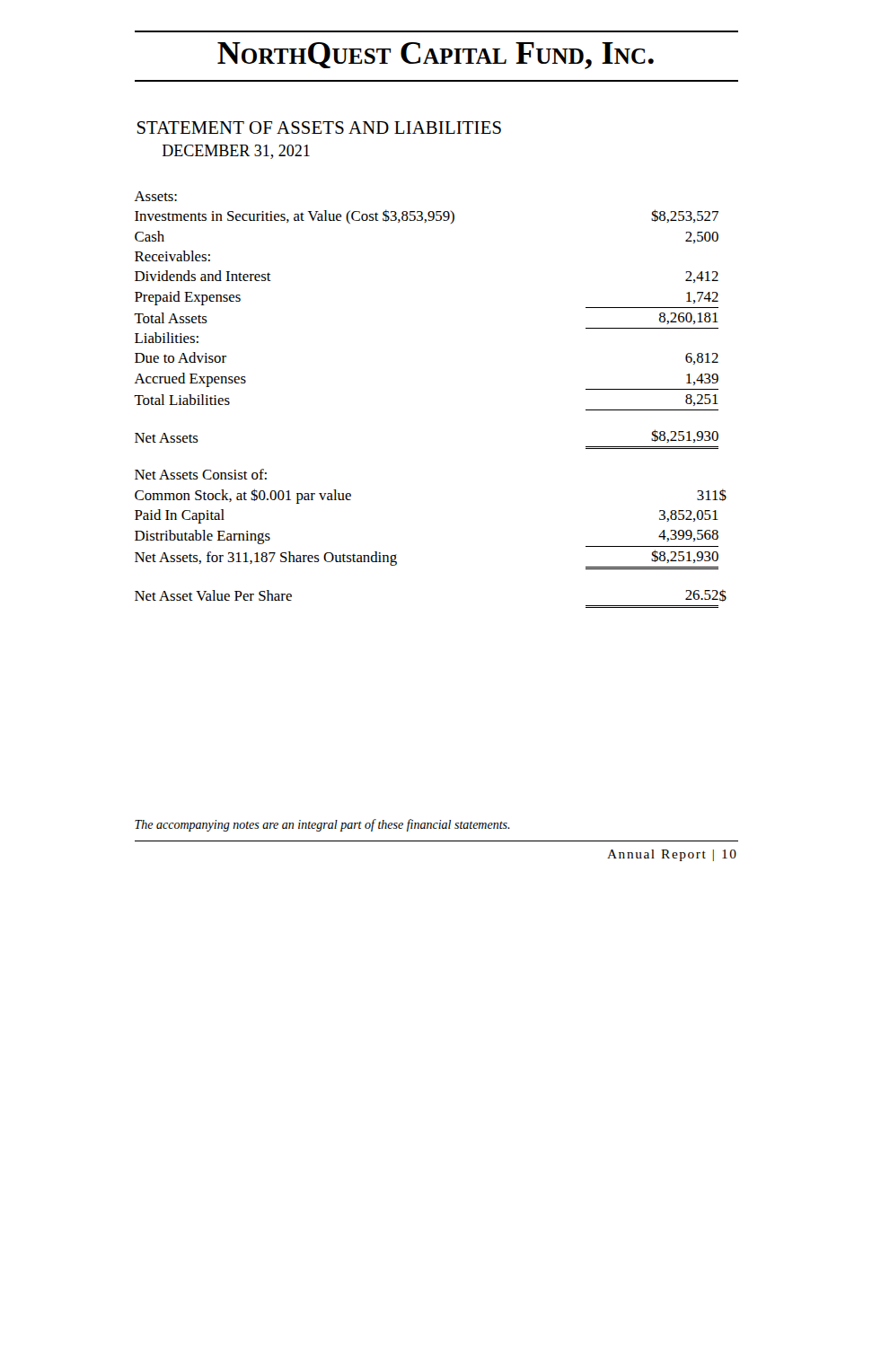NorthQuest Capital Fund, Inc.
STATEMENT OF ASSETS AND LIABILITIES
DECEMBER 31, 2021
| Assets: | | |
| Investments in Securities, at Value (Cost $3,853,959) | $8,253,527 | |
| Cash | 2,500 | |
| Receivables: | | |
| Dividends and Interest | 2,412 | |
| Prepaid Expenses | 1,742 | |
| Total Assets | 8,260,181 | |
| Liabilities: | | |
| Due to Advisor | 6,812 | |
| Accrued Expenses | 1,439 | |
| Total Liabilities | 8,251 | |
| Net Assets | $8,251,930 | |
| Net Assets Consist of: | | |
| Common Stock, at $0.001 par value | 311 | $ |
| Paid In Capital | 3,852,051 | |
| Distributable Earnings | 4,399,568 | |
| Net Assets, for 311,187 Shares Outstanding | $8,251,930 | |
| Net Asset Value Per Share | 26.52 | $ |
The accompanying notes are an integral part of these financial statements.
Annual Report | 10